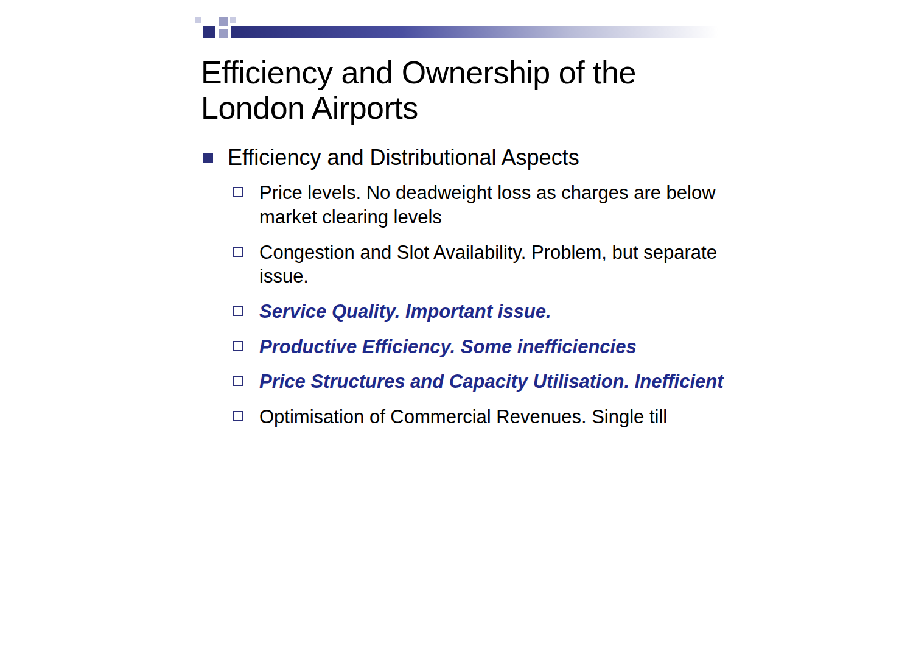Efficiency and Ownership of the London Airports
Efficiency and Distributional Aspects
Price levels. No deadweight loss as charges are below market clearing levels
Congestion and Slot Availability. Problem, but separate issue.
Service Quality. Important issue.
Productive Efficiency. Some inefficiencies
Price Structures and Capacity Utilisation. Inefficient
Optimisation of Commercial Revenues. Single till